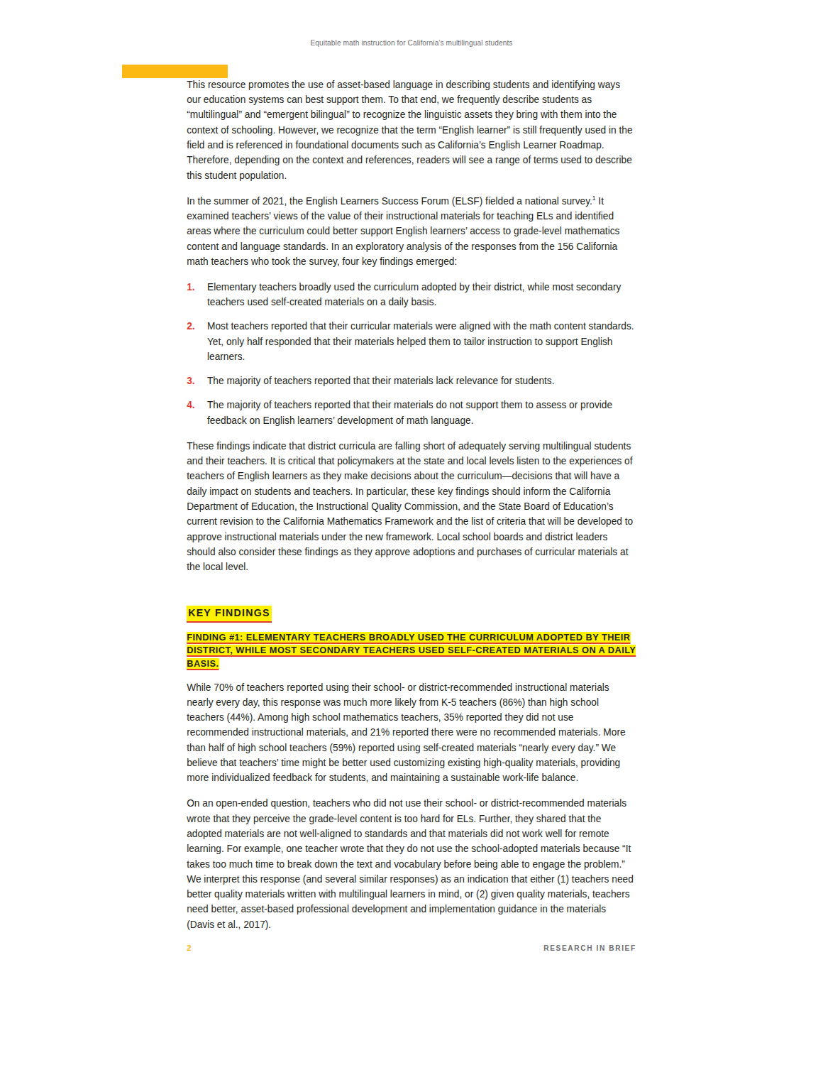Equitable math instruction for California’s multilingual students
This resource promotes the use of asset-based language in describing students and identifying ways our education systems can best support them. To that end, we frequently describe students as “multilingual” and “emergent bilingual” to recognize the linguistic assets they bring with them into the context of schooling. However, we recognize that the term “English learner” is still frequently used in the field and is referenced in foundational documents such as California’s English Learner Roadmap. Therefore, depending on the context and references, readers will see a range of terms used to describe this student population.
In the summer of 2021, the English Learners Success Forum (ELSF) fielded a national survey.1 It examined teachers’ views of the value of their instructional materials for teaching ELs and identified areas where the curriculum could better support English learners’ access to grade-level mathematics content and language standards. In an exploratory analysis of the responses from the 156 California math teachers who took the survey, four key findings emerged:
1. Elementary teachers broadly used the curriculum adopted by their district, while most secondary teachers used self-created materials on a daily basis.
2. Most teachers reported that their curricular materials were aligned with the math content standards. Yet, only half responded that their materials helped them to tailor instruction to support English learners.
3. The majority of teachers reported that their materials lack relevance for students.
4. The majority of teachers reported that their materials do not support them to assess or provide feedback on English learners’ development of math language.
These findings indicate that district curricula are falling short of adequately serving multilingual students and their teachers. It is critical that policymakers at the state and local levels listen to the experiences of teachers of English learners as they make decisions about the curriculum—decisions that will have a daily impact on students and teachers. In particular, these key findings should inform the California Department of Education, the Instructional Quality Commission, and the State Board of Education’s current revision to the California Mathematics Framework and the list of criteria that will be developed to approve instructional materials under the new framework. Local school boards and district leaders should also consider these findings as they approve adoptions and purchases of curricular materials at the local level.
KEY FINDINGS
FINDING #1: ELEMENTARY TEACHERS BROADLY USED THE CURRICULUM ADOPTED BY THEIR DISTRICT, WHILE MOST SECONDARY TEACHERS USED SELF-CREATED MATERIALS ON A DAILY BASIS.
While 70% of teachers reported using their school- or district-recommended instructional materials nearly every day, this response was much more likely from K-5 teachers (86%) than high school teachers (44%). Among high school mathematics teachers, 35% reported they did not use recommended instructional materials, and 21% reported there were no recommended materials. More than half of high school teachers (59%) reported using self-created materials “nearly every day.” We believe that teachers’ time might be better used customizing existing high-quality materials, providing more individualized feedback for students, and maintaining a sustainable work-life balance.
On an open-ended question, teachers who did not use their school- or district-recommended materials wrote that they perceive the grade-level content is too hard for ELs. Further, they shared that the adopted materials are not well-aligned to standards and that materials did not work well for remote learning. For example, one teacher wrote that they do not use the school-adopted materials because “It takes too much time to break down the text and vocabulary before being able to engage the problem.” We interpret this response (and several similar responses) as an indication that either (1) teachers need better quality materials written with multilingual learners in mind, or (2) given quality materials, teachers need better, asset-based professional development and implementation guidance in the materials (Davis et al., 2017).
2
RESEARCH IN BRIEF